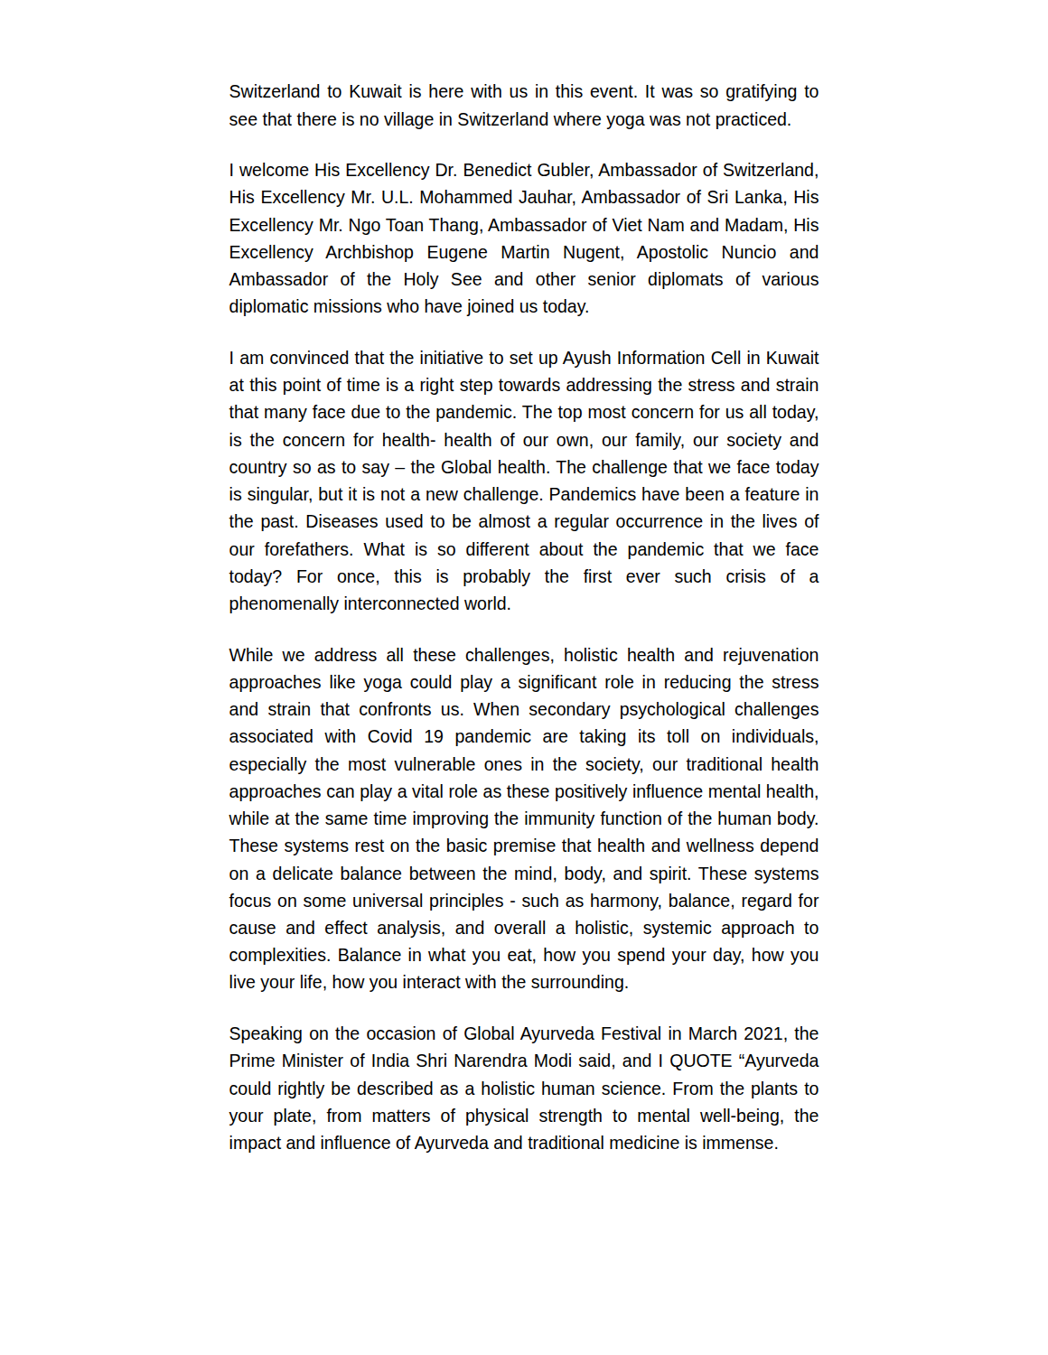Switzerland to Kuwait is here with us in this event. It was so gratifying to see that there is no village in Switzerland where yoga was not practiced.
I welcome His Excellency Dr. Benedict Gubler, Ambassador of Switzerland, His Excellency Mr. U.L. Mohammed Jauhar, Ambassador of Sri Lanka, His Excellency Mr. Ngo Toan Thang, Ambassador of Viet Nam and Madam, His Excellency Archbishop Eugene Martin Nugent, Apostolic Nuncio and Ambassador of the Holy See and other senior diplomats of various diplomatic missions who have joined us today.
I am convinced that the initiative to set up Ayush Information Cell in Kuwait at this point of time is a right step towards addressing the stress and strain that many face due to the pandemic. The top most concern for us all today, is the concern for health- health of our own, our family, our society and country so as to say – the Global health. The challenge that we face today is singular, but it is not a new challenge. Pandemics have been a feature in the past. Diseases used to be almost a regular occurrence in the lives of our forefathers. What is so different about the pandemic that we face today? For once, this is probably the first ever such crisis of a phenomenally interconnected world.
While we address all these challenges, holistic health and rejuvenation approaches like yoga could play a significant role in reducing the stress and strain that confronts us. When secondary psychological challenges associated with Covid 19 pandemic are taking its toll on individuals, especially the most vulnerable ones in the society, our traditional health approaches can play a vital role as these positively influence mental health, while at the same time improving the immunity function of the human body. These systems rest on the basic premise that health and wellness depend on a delicate balance between the mind, body, and spirit. These systems focus on some universal principles - such as harmony, balance, regard for cause and effect analysis, and overall a holistic, systemic approach to complexities. Balance in what you eat, how you spend your day, how you live your life, how you interact with the surrounding.
Speaking on the occasion of Global Ayurveda Festival in March 2021, the Prime Minister of India Shri Narendra Modi said, and I QUOTE “Ayurveda could rightly be described as a holistic human science. From the plants to your plate, from matters of physical strength to mental well-being, the impact and influence of Ayurveda and traditional medicine is immense.